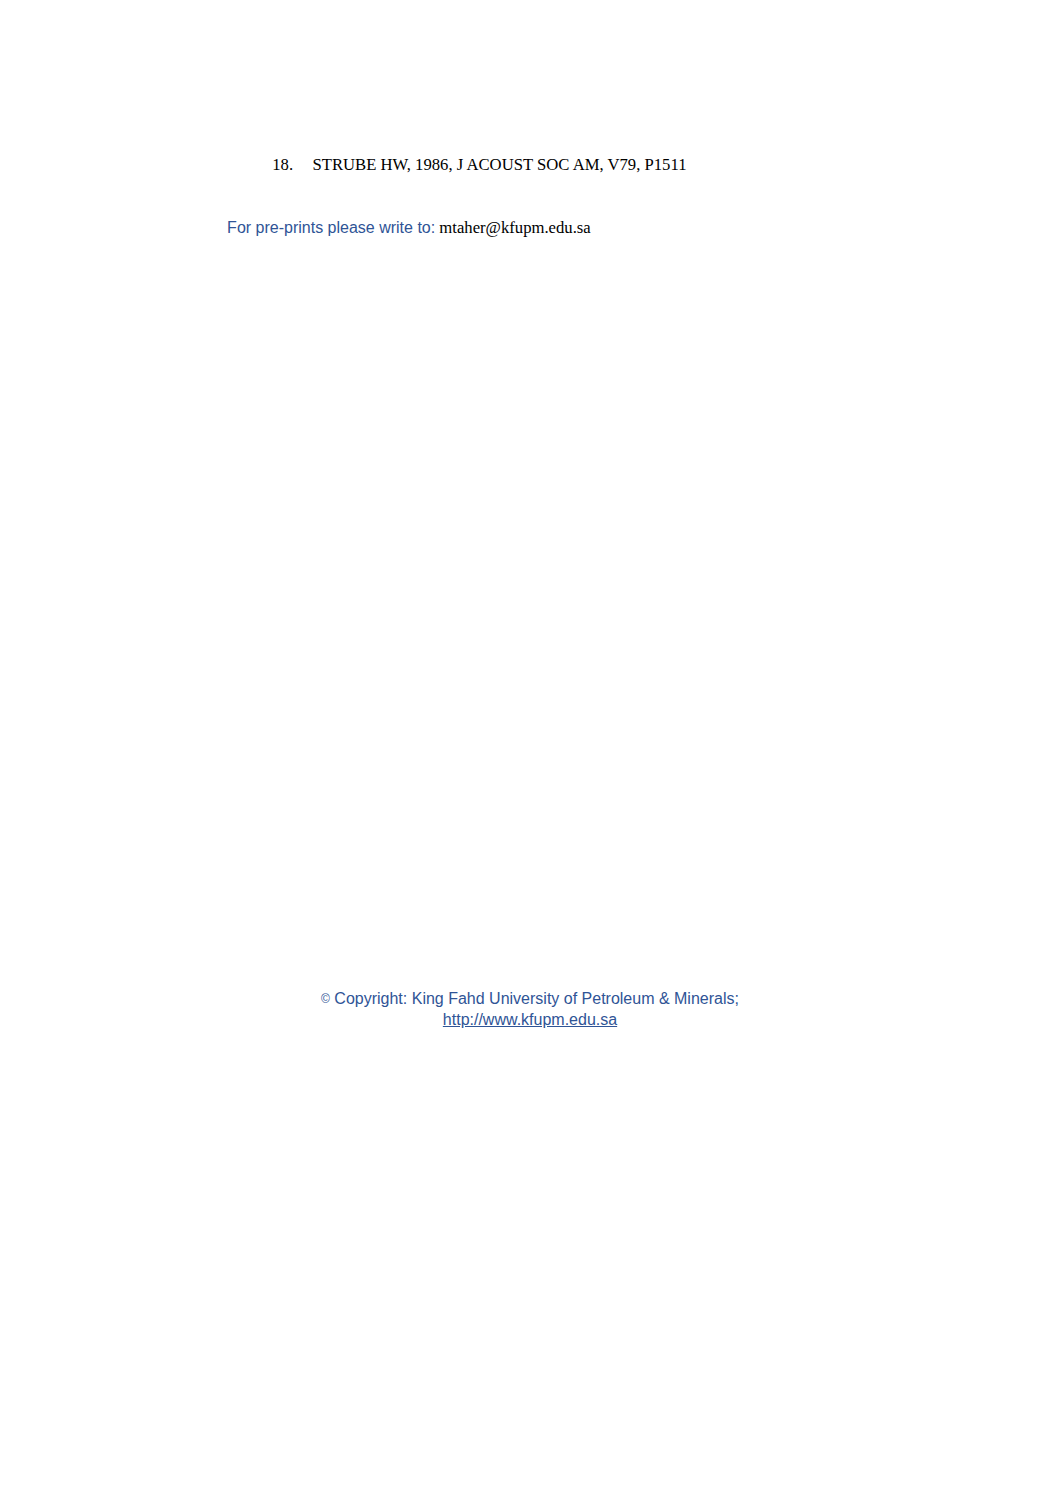18. STRUBE HW, 1986, J ACOUST SOC AM, V79, P1511
For pre-prints please write to: mtaher@kfupm.edu.sa
© Copyright: King Fahd University of Petroleum & Minerals;
http://www.kfupm.edu.sa